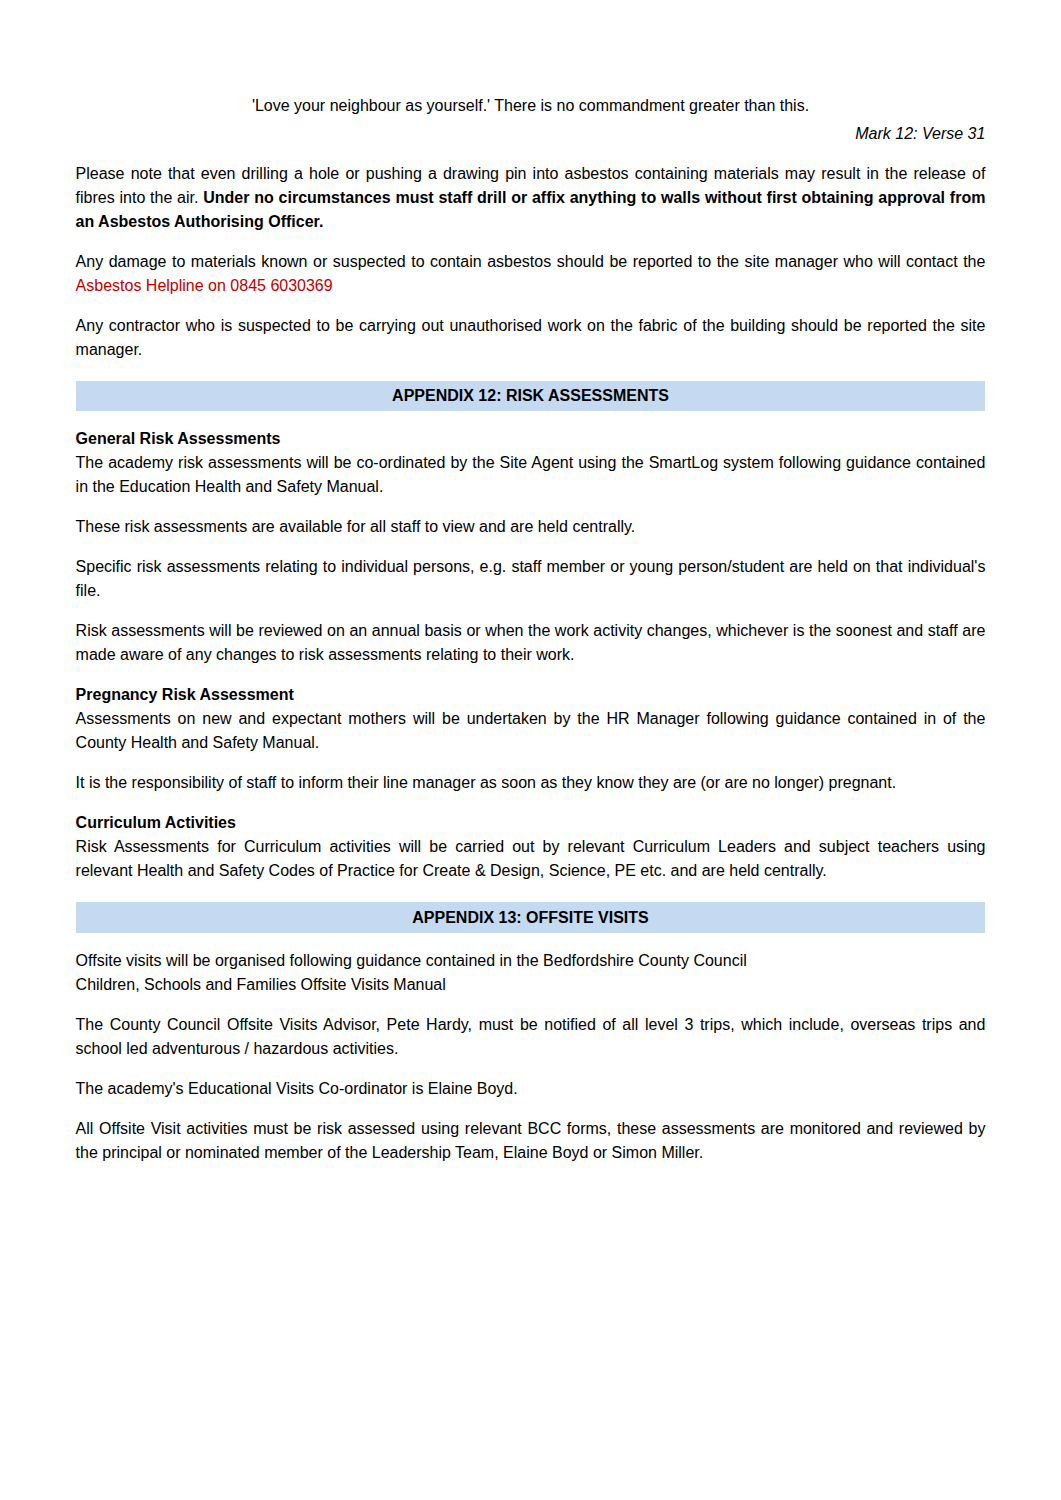'Love your neighbour as yourself.' There is no commandment greater than this.
Mark 12: Verse 31
Please note that even drilling a hole or pushing a drawing pin into asbestos containing materials may result in the release of fibres into the air. Under no circumstances must staff drill or affix anything to walls without first obtaining approval from an Asbestos Authorising Officer.
Any damage to materials known or suspected to contain asbestos should be reported to the site manager who will contact the Asbestos Helpline on 0845 6030369
Any contractor who is suspected to be carrying out unauthorised work on the fabric of the building should be reported the site manager.
APPENDIX 12: RISK ASSESSMENTS
General Risk Assessments
The academy risk assessments will be co-ordinated by the Site Agent using the SmartLog system following guidance contained in the Education Health and Safety Manual.
These risk assessments are available for all staff to view and are held centrally.
Specific risk assessments relating to individual persons, e.g. staff member or young person/student are held on that individual's file.
Risk assessments will be reviewed on an annual basis or when the work activity changes, whichever is the soonest and staff are made aware of any changes to risk assessments relating to their work.
Pregnancy Risk Assessment
Assessments on new and expectant mothers will be undertaken by the HR Manager following guidance contained in of the County Health and Safety Manual.
It is the responsibility of staff to inform their line manager as soon as they know they are (or are no longer) pregnant.
Curriculum Activities
Risk Assessments for Curriculum activities will be carried out by relevant Curriculum Leaders and subject teachers using relevant Health and Safety Codes of Practice for Create & Design, Science, PE etc. and are held centrally.
APPENDIX 13: OFFSITE VISITS
Offsite visits will be organised following guidance contained in the Bedfordshire County Council
Children, Schools and Families Offsite Visits Manual
The County Council Offsite Visits Advisor, Pete Hardy, must be notified of all level 3 trips, which include, overseas trips and school led adventurous / hazardous activities.
The academy's Educational Visits Co-ordinator is Elaine Boyd.
All Offsite Visit activities must be risk assessed using relevant BCC forms, these assessments are monitored and reviewed by the principal or nominated member of the Leadership Team, Elaine Boyd or Simon Miller.